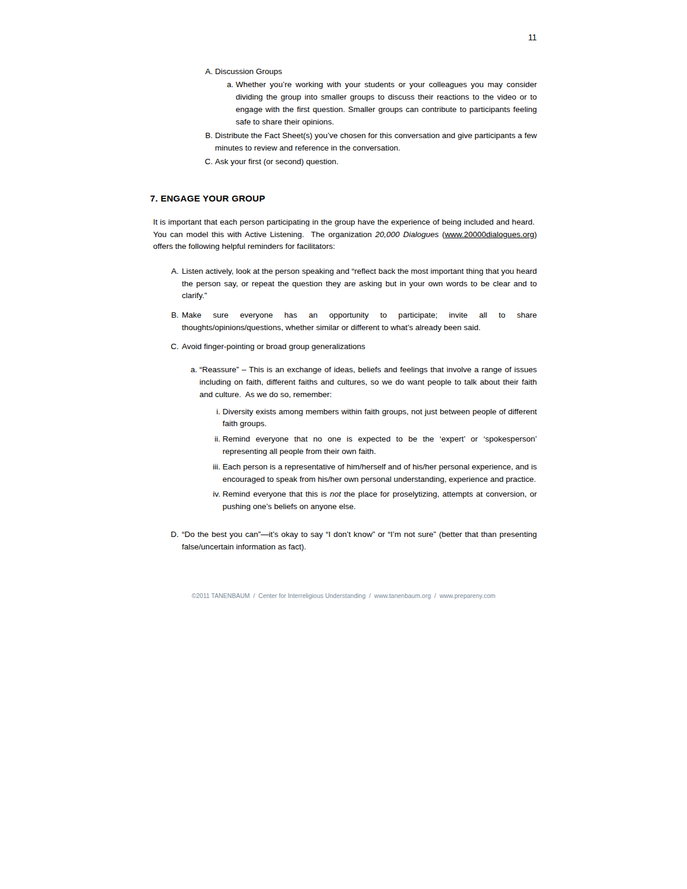11
Discussion Groups
Whether you’re working with your students or your colleagues you may consider dividing the group into smaller groups to discuss their reactions to the video or to engage with the first question. Smaller groups can contribute to participants feeling safe to share their opinions.
Distribute the Fact Sheet(s) you’ve chosen for this conversation and give participants a few minutes to review and reference in the conversation.
Ask your first (or second) question.
7. ENGAGE YOUR GROUP
It is important that each person participating in the group have the experience of being included and heard. You can model this with Active Listening. The organization 20,000 Dialogues (www.20000dialogues.org) offers the following helpful reminders for facilitators:
Listen actively, look at the person speaking and “reflect back the most important thing that you heard the person say, or repeat the question they are asking but in your own words to be clear and to clarify.”
Make sure everyone has an opportunity to participate; invite all to share thoughts/opinions/questions, whether similar or different to what’s already been said.
Avoid finger-pointing or broad group generalizations
“Reassure” – This is an exchange of ideas, beliefs and feelings that involve a range of issues including on faith, different faiths and cultures, so we do want people to talk about their faith and culture. As we do so, remember:
Diversity exists among members within faith groups, not just between people of different faith groups.
Remind everyone that no one is expected to be the ‘expert’ or ‘spokesperson’ representing all people from their own faith.
Each person is a representative of him/herself and of his/her personal experience, and is encouraged to speak from his/her own personal understanding, experience and practice.
Remind everyone that this is not the place for proselytizing, attempts at conversion, or pushing one’s beliefs on anyone else.
“Do the best you can”—it’s okay to say “I don’t know” or “I’m not sure” (better that than presenting false/uncertain information as fact).
©2011 TANENBAUM / Center for Interreligious Understanding / www.tanenbaum.org / www.prepareny.com